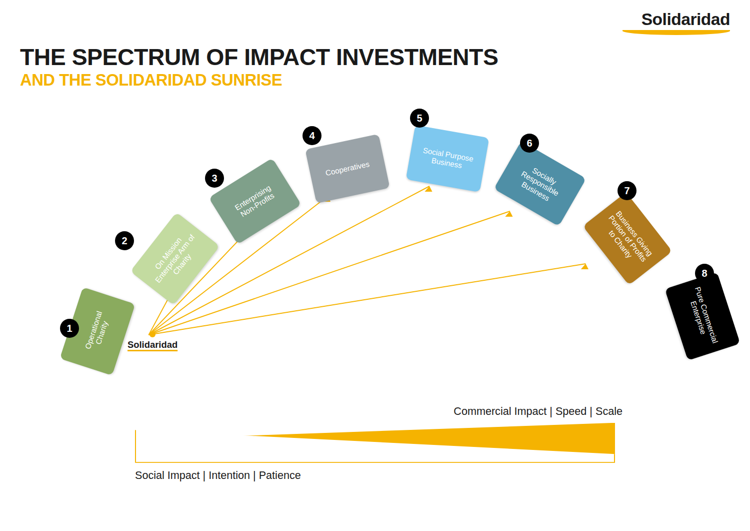Solidaridad
THE SPECTRUM OF IMPACT INVESTMENTS AND THE SOLIDARIDAD SUNRISE
Operational
Charity
On Mission
Enterprise Arm of
Charity
Enterprising
Non-Profits
Cooperatives
Social Purpose
Business
Socially
Responsible
Business
Business Giving
Portion of Profits
to Charity
Pure Commercial
Enterprise
1
2
3
4
5
6
7
8
Solidaridad
Commercial Impact | Speed | Scale
Social Impact | Intention | Patience